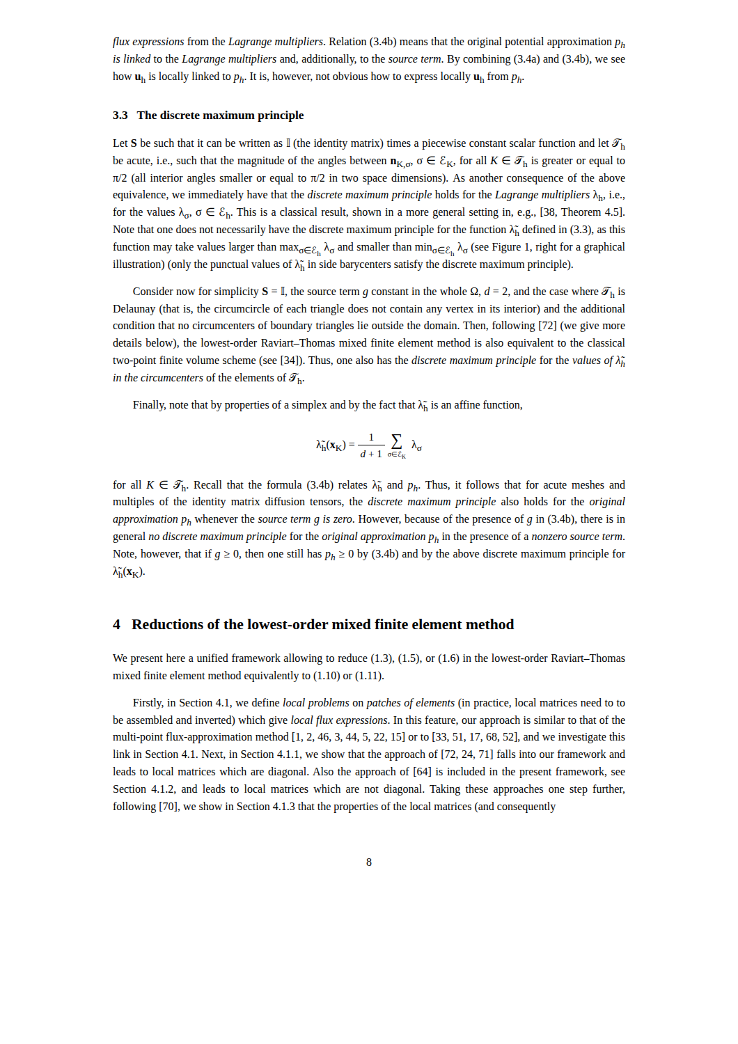flux expressions from the Lagrange multipliers. Relation (3.4b) means that the original potential approximation ph is linked to the Lagrange multipliers and, additionally, to the source term. By combining (3.4a) and (3.4b), we see how uh is locally linked to ph. It is, however, not obvious how to express locally uh from ph.
3.3 The discrete maximum principle
Let S be such that it can be written as 𝕀 (the identity matrix) times a piecewise constant scalar function and let 𝒯h be acute, i.e., such that the magnitude of the angles between nK,σ, σ ∈ ℰK, for all K ∈ 𝒯h is greater or equal to π/2 (all interior angles smaller or equal to π/2 in two space dimensions). As another consequence of the above equivalence, we immediately have that the discrete maximum principle holds for the Lagrange multipliers λh, i.e., for the values λσ, σ ∈ ℰh. This is a classical result, shown in a more general setting in, e.g., [38, Theorem 4.5]. Note that one does not necessarily have the discrete maximum principle for the function λ̃h defined in (3.3), as this function may take values larger than maxσ∈ℰh λσ and smaller than minσ∈ℰh λσ (see Figure 1, right for a graphical illustration) (only the punctual values of λ̃h in side barycenters satisfy the discrete maximum principle).
Consider now for simplicity S = 𝕀, the source term g constant in the whole Ω, d = 2, and the case where 𝒯h is Delaunay (that is, the circumcircle of each triangle does not contain any vertex in its interior) and the additional condition that no circumcenters of boundary triangles lie outside the domain. Then, following [72] (we give more details below), the lowest-order Raviart–Thomas mixed finite element method is also equivalent to the classical two-point finite volume scheme (see [34]). Thus, one also has the discrete maximum principle for the values of λ̃h in the circumcenters of the elements of 𝒯h.
Finally, note that by properties of a simplex and by the fact that λ̃h is an affine function,
λ̃h(xK) = 1 d + 1 ∑σ∈ℰK λσ
for all K ∈ 𝒯h. Recall that the formula (3.4b) relates λ̃h and ph. Thus, it follows that for acute meshes and multiples of the identity matrix diffusion tensors, the discrete maximum principle also holds for the original approximation ph whenever the source term g is zero. However, because of the presence of g in (3.4b), there is in general no discrete maximum principle for the original approximation ph in the presence of a nonzero source term. Note, however, that if g ≥ 0, then one still has ph ≥ 0 by (3.4b) and by the above discrete maximum principle for λ̃h(xK).
4 Reductions of the lowest-order mixed finite element method
We present here a unified framework allowing to reduce (1.3), (1.5), or (1.6) in the lowest-order Raviart–Thomas mixed finite element method equivalently to (1.10) or (1.11).
Firstly, in Section 4.1, we define local problems on patches of elements (in practice, local matrices need to to be assembled and inverted) which give local flux expressions. In this feature, our approach is similar to that of the multi-point flux-approximation method [1, 2, 46, 3, 44, 5, 22, 15] or to [33, 51, 17, 68, 52], and we investigate this link in Section 4.1. Next, in Section 4.1.1, we show that the approach of [72, 24, 71] falls into our framework and leads to local matrices which are diagonal. Also the approach of [64] is included in the present framework, see Section 4.1.2, and leads to local matrices which are not diagonal. Taking these approaches one step further, following [70], we show in Section 4.1.3 that the properties of the local matrices (and consequently
8